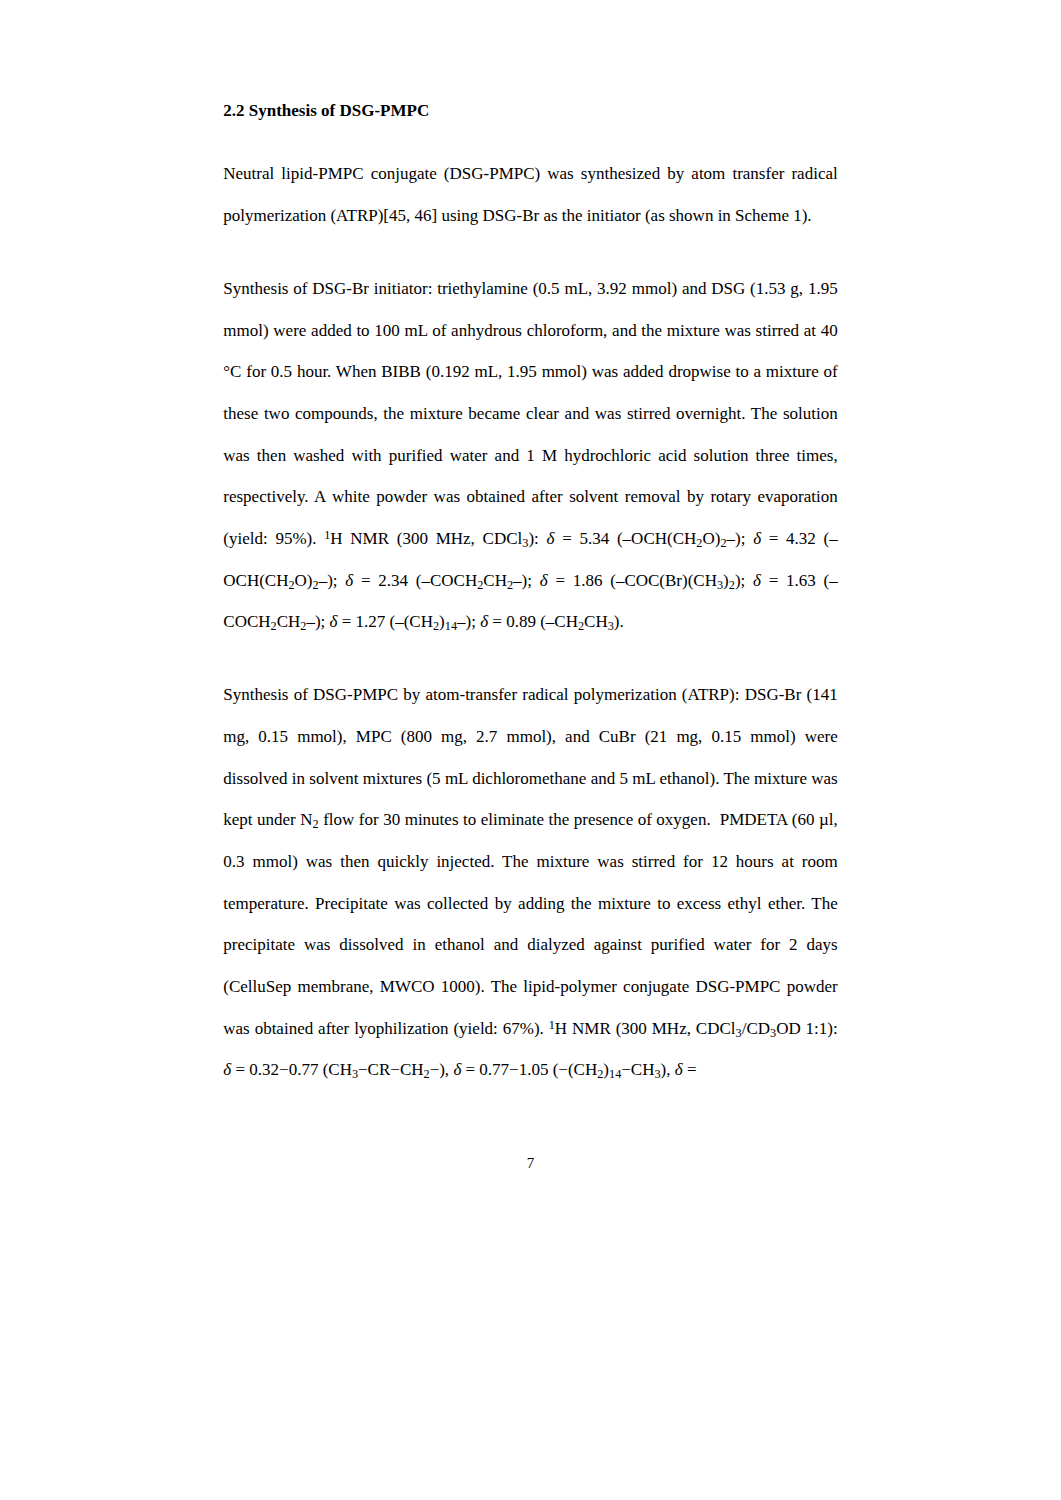2.2 Synthesis of DSG-PMPC
Neutral lipid-PMPC conjugate (DSG-PMPC) was synthesized by atom transfer radical polymerization (ATRP)[45, 46] using DSG-Br as the initiator (as shown in Scheme 1).
Synthesis of DSG-Br initiator: triethylamine (0.5 mL, 3.92 mmol) and DSG (1.53 g, 1.95 mmol) were added to 100 mL of anhydrous chloroform, and the mixture was stirred at 40 °C for 0.5 hour. When BIBB (0.192 mL, 1.95 mmol) was added dropwise to a mixture of these two compounds, the mixture became clear and was stirred overnight. The solution was then washed with purified water and 1 M hydrochloric acid solution three times, respectively. A white powder was obtained after solvent removal by rotary evaporation (yield: 95%). 1H NMR (300 MHz, CDCl3): δ = 5.34 (–OCH(CH2O)2–); δ = 4.32 (–OCH(CH2O)2–); δ = 2.34 (–COCH2CH2–); δ = 1.86 (–COC(Br)(CH3)2); δ = 1.63 (–COCH2CH2–); δ = 1.27 (–(CH2)14–); δ = 0.89 (–CH2CH3).
Synthesis of DSG-PMPC by atom-transfer radical polymerization (ATRP): DSG-Br (141 mg, 0.15 mmol), MPC (800 mg, 2.7 mmol), and CuBr (21 mg, 0.15 mmol) were dissolved in solvent mixtures (5 mL dichloromethane and 5 mL ethanol). The mixture was kept under N2 flow for 30 minutes to eliminate the presence of oxygen. PMDETA (60 µl, 0.3 mmol) was then quickly injected. The mixture was stirred for 12 hours at room temperature. Precipitate was collected by adding the mixture to excess ethyl ether. The precipitate was dissolved in ethanol and dialyzed against purified water for 2 days (CelluSep membrane, MWCO 1000). The lipid-polymer conjugate DSG-PMPC powder was obtained after lyophilization (yield: 67%). 1H NMR (300 MHz, CDCl3/CD3OD 1:1): δ = 0.32−0.77 (CH3−CR−CH2−), δ = 0.77−1.05 (−(CH2)14−CH3), δ =
7